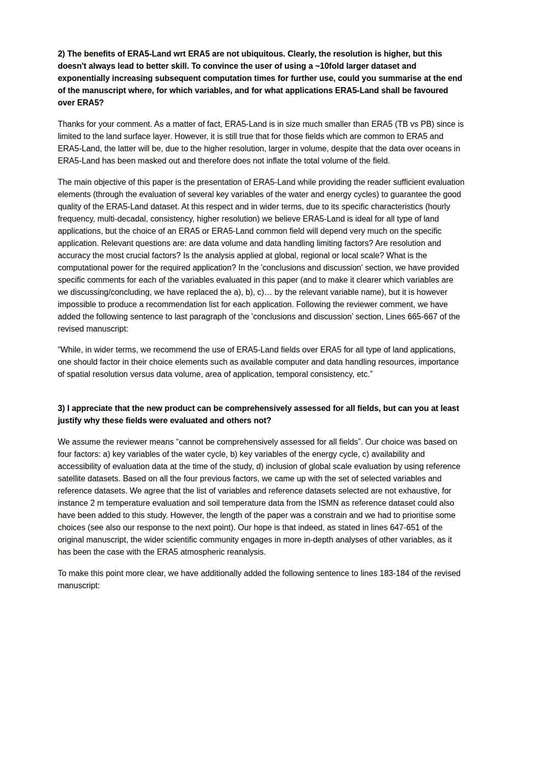2) The benefits of ERA5-Land wrt ERA5 are not ubiquitous. Clearly, the resolution is higher, but this doesn't always lead to better skill. To convince the user of using a ~10fold larger dataset and exponentially increasing subsequent computation times for further use, could you summarise at the end of the manuscript where, for which variables, and for what applications ERA5-Land shall be favoured over ERA5?
Thanks for your comment. As a matter of fact, ERA5-Land is in size much smaller than ERA5 (TB vs PB) since is limited to the land surface layer. However, it is still true that for those fields which are common to ERA5 and ERA5-Land, the latter will be, due to the higher resolution, larger in volume, despite that the data over oceans in ERA5-Land has been masked out and therefore does not inflate the total volume of the field.
The main objective of this paper is the presentation of ERA5-Land while providing the reader sufficient evaluation elements (through the evaluation of several key variables of the water and energy cycles) to guarantee the good quality of the ERA5-Land dataset. At this respect and in wider terms, due to its specific characteristics (hourly frequency, multi-decadal, consistency, higher resolution) we believe ERA5-Land is ideal for all type of land applications, but the choice of an ERA5 or ERA5-Land common field will depend very much on the specific application. Relevant questions are: are data volume and data handling limiting factors? Are resolution and accuracy the most crucial factors? Is the analysis applied at global, regional or local scale? What is the computational power for the required application? In the 'conclusions and discussion' section, we have provided specific comments for each of the variables evaluated in this paper (and to make it clearer which variables are we discussing/concluding, we have replaced the a), b), c)… by the relevant variable name), but it is however impossible to produce a recommendation list for each application. Following the reviewer comment, we have added the following sentence to last paragraph of the 'conclusions and discussion' section, Lines 665-667 of the revised manuscript:
“While, in wider terms, we recommend the use of ERA5-Land fields over ERA5 for all type of land applications, one should factor in their choice elements such as available computer and data handling resources, importance of spatial resolution versus data volume, area of application, temporal consistency, etc.”
3) I appreciate that the new product can be comprehensively assessed for all fields, but can you at least justify why these fields were evaluated and others not?
We assume the reviewer means “cannot be comprehensively assessed for all fields”. Our choice was based on four factors: a) key variables of the water cycle, b) key variables of the energy cycle, c) availability and accessibility of evaluation data at the time of the study, d) inclusion of global scale evaluation by using reference satellite datasets. Based on all the four previous factors, we came up with the set of selected variables and reference datasets. We agree that the list of variables and reference datasets selected are not exhaustive, for instance 2 m temperature evaluation and soil temperature data from the ISMN as reference dataset could also have been added to this study. However, the length of the paper was a constrain and we had to prioritise some choices (see also our response to the next point). Our hope is that indeed, as stated in lines 647-651 of the original manuscript, the wider scientific community engages in more in-depth analyses of other variables, as it has been the case with the ERA5 atmospheric reanalysis.
To make this point more clear, we have additionally added the following sentence to lines 183-184 of the revised manuscript: